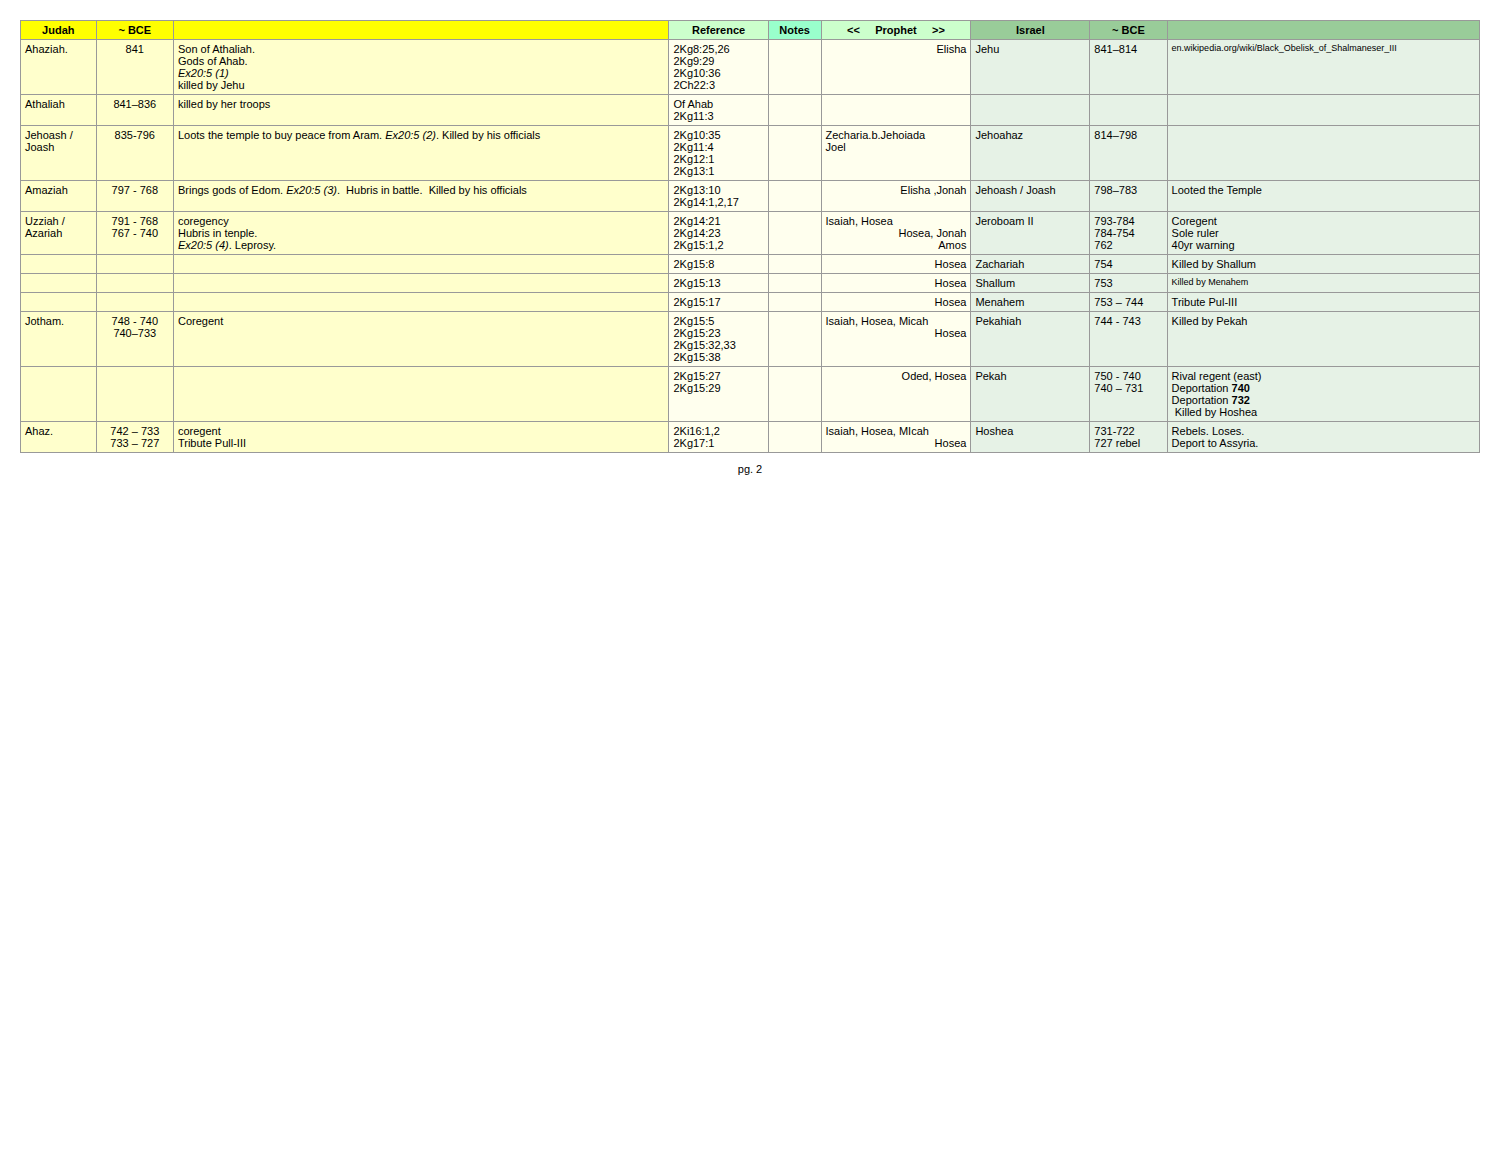| Judah | ~ BCE | | Reference | Notes | << Prophet >> | Israel | ~ BCE | |
| --- | --- | --- | --- | --- | --- | --- | --- | --- |
| Ahaziah. | 841 | Son of Athaliah. Gods of Ahab. Ex20:5 (1) killed by Jehu | 2Kg8:25,26 2Kg9:29 2Kg10:36 2Ch22:3 | | Elisha | Jehu | 841–814 | en.wikipedia.org/wiki/Black_Obelisk_of_Shalmaneser_III |
| Athaliah | 841–836 | killed by her troops | Of Ahab 2Kg11:3 | | | | | |
| Jehoash / Joash | 835-796 | Loots the temple to buy peace from Aram. Ex20:5 (2) . Killed by his officials | 2Kg10:35 2Kg11:4 2Kg12:1 2Kg13:1 | | Zecharia.b.Jehoiada Joel | Jehoahaz | 814–798 | |
| Amaziah | 797 - 768 | Brings gods of Edom. Ex20:5 (3) . Hubris in battle. Killed by his officials | 2Kg13:10 2Kg14:1,2,17 | | Elisha ,Jonah | Jehoash / Joash | 798–783 | Looted the Temple |
| Uzziah / Azariah | 791 - 768 767 - 740 | coregency Hubris in tenple. Ex20:5 (4) . Leprosy. | 2Kg14:21 2Kg14:23 2Kg15:1,2 | | Isaiah, Hosea Hosea, Jonah Amos | Jeroboam II | 793-784 784-754 762 | Coregent Sole ruler 40yr warning |
| | | | 2Kg15:8 | | Hosea | Zachariah | 754 | Killed by Shallum |
| | | | 2Kg15:13 | | Hosea | Shallum | 753 | Killed by Menahem |
| | | | 2Kg15:17 | | Hosea | Menahem | 753 – 744 | Tribute Pul-III |
| Jotham. | 748 - 740 740–733 | Coregent | 2Kg15:5 2Kg15:23 2Kg15:32,33 2Kg15:38 | | Isaiah, Hosea, Micah Hosea | Pekahiah | 744 - 743 | Killed by Pekah |
| | | | 2Kg15:27 2Kg15:29 | | Oded, Hosea | Pekah | 750 - 740 740 – 731 | Rival regent (east) Deportation 740 Deportation 732 Killed by Hoshea |
| Ahaz. | 742 – 733 733 – 727 | coregent Tribute Pull-III | 2Ki16:1,2 2Kg17:1 | | Isaiah, Hosea, MIcah Hosea | Hoshea | 731-722 727 rebel | Rebels. Loses. Deport to Assyria. |
pg. 2